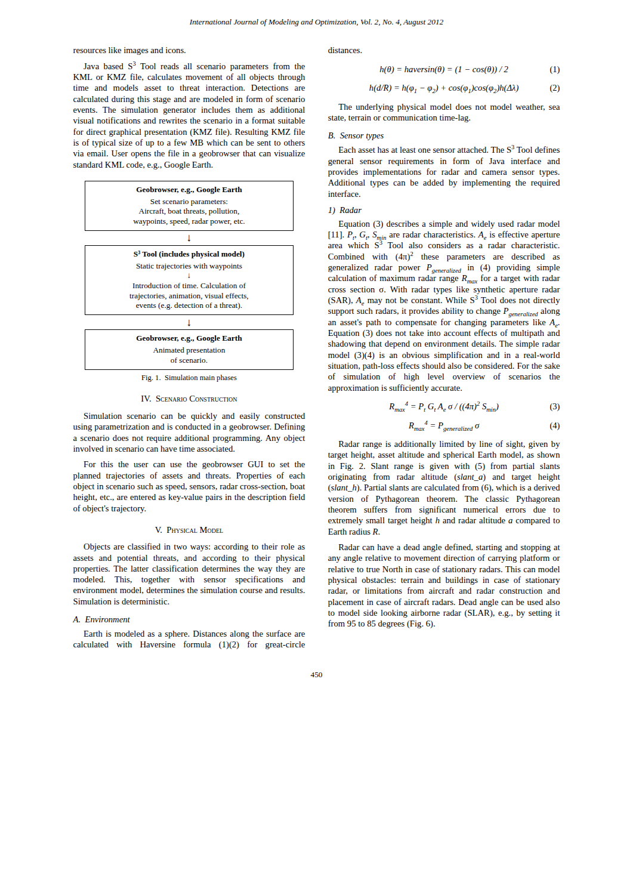International Journal of Modeling and Optimization, Vol. 2, No. 4, August 2012
resources like images and icons.
Java based S3 Tool reads all scenario parameters from the KML or KMZ file, calculates movement of all objects through time and models asset to threat interaction. Detections are calculated during this stage and are modeled in form of scenario events. The simulation generator includes them as additional visual notifications and rewrites the scenario in a format suitable for direct graphical presentation (KMZ file). Resulting KMZ file is of typical size of up to a few MB which can be sent to others via email. User opens the file in a geobrowser that can visualize standard KML code, e.g., Google Earth.
Geobrowser, e.g., Google Earth Set scenario parameters:
Aircraft, boat threats, pollution,
waypoints, speed, radar power, etc.
↓
S³ Tool (includes physical model) Static trajectories with waypoints
↓
Introduction of time. Calculation of
trajectories, animation, visual effects,
events (e.g. detection of a threat).
↓
Geobrowser, e.g., Google Earth Animated presentation
of scenario.
Fig. 1. Simulation main phases
IV. Scenario Construction
Simulation scenario can be quickly and easily constructed using parametrization and is conducted in a geobrowser. Defining a scenario does not require additional programming. Any object involved in scenario can have time associated.
For this the user can use the geobrowser GUI to set the planned trajectories of assets and threats. Properties of each object in scenario such as speed, sensors, radar cross-section, boat height, etc., are entered as key-value pairs in the description field of object's trajectory.
V. Physical Model
Objects are classified in two ways: according to their role as assets and potential threats, and according to their physical properties. The latter classification determines the way they are modeled. This, together with sensor specifications and environment model, determines the simulation course and results. Simulation is deterministic.
A. Environment
Earth is modeled as a sphere. Distances along the surface are calculated with Haversine formula (1)(2) for great-circle distances.
h(θ) = haversin(θ) = (1 − cos(θ)) / 2(1)
h(d/R) = h(φ1 − φ2) + cos(φ1)cos(φ2)h(Δλ)(2)
The underlying physical model does not model weather, sea state, terrain or communication time-lag.
B. Sensor types
Each asset has at least one sensor attached. The S3 Tool defines general sensor requirements in form of Java interface and provides implementations for radar and camera sensor types. Additional types can be added by implementing the required interface.
1) Radar
Equation (3) describes a simple and widely used radar model [11]. Pt, Gt, Smin are radar characteristics. Ae is effective aperture area which S3 Tool also considers as a radar characteristic. Combined with (4π)2 these parameters are described as generalized radar power Pgeneralized in (4) providing simple calculation of maximum radar range Rmax for a target with radar cross section σ. With radar types like synthetic aperture radar (SAR), Ae may not be constant. While S3 Tool does not directly support such radars, it provides ability to change Pgeneralized along an asset's path to compensate for changing parameters like Ae. Equation (3) does not take into account effects of multipath and shadowing that depend on environment details. The simple radar model (3)(4) is an obvious simplification and in a real-world situation, path-loss effects should also be considered. For the sake of simulation of high level overview of scenarios the approximation is sufficiently accurate.
Rmax4 = Pt Gt Ae σ / ((4π)2 Smin)(3)
Rmax4 = Pgeneralized σ(4)
Radar range is additionally limited by line of sight, given by target height, asset altitude and spherical Earth model, as shown in Fig. 2. Slant range is given with (5) from partial slants originating from radar altitude (slant_a) and target height (slant_h). Partial slants are calculated from (6), which is a derived version of Pythagorean theorem. The classic Pythagorean theorem suffers from significant numerical errors due to extremely small target height h and radar altitude a compared to Earth radius R.
Radar can have a dead angle defined, starting and stopping at any angle relative to movement direction of carrying platform or relative to true North in case of stationary radars. This can model physical obstacles: terrain and buildings in case of stationary radar, or limitations from aircraft and radar construction and placement in case of aircraft radars. Dead angle can be used also to model side looking airborne radar (SLAR), e.g., by setting it from 95 to 85 degrees (Fig. 6).
450